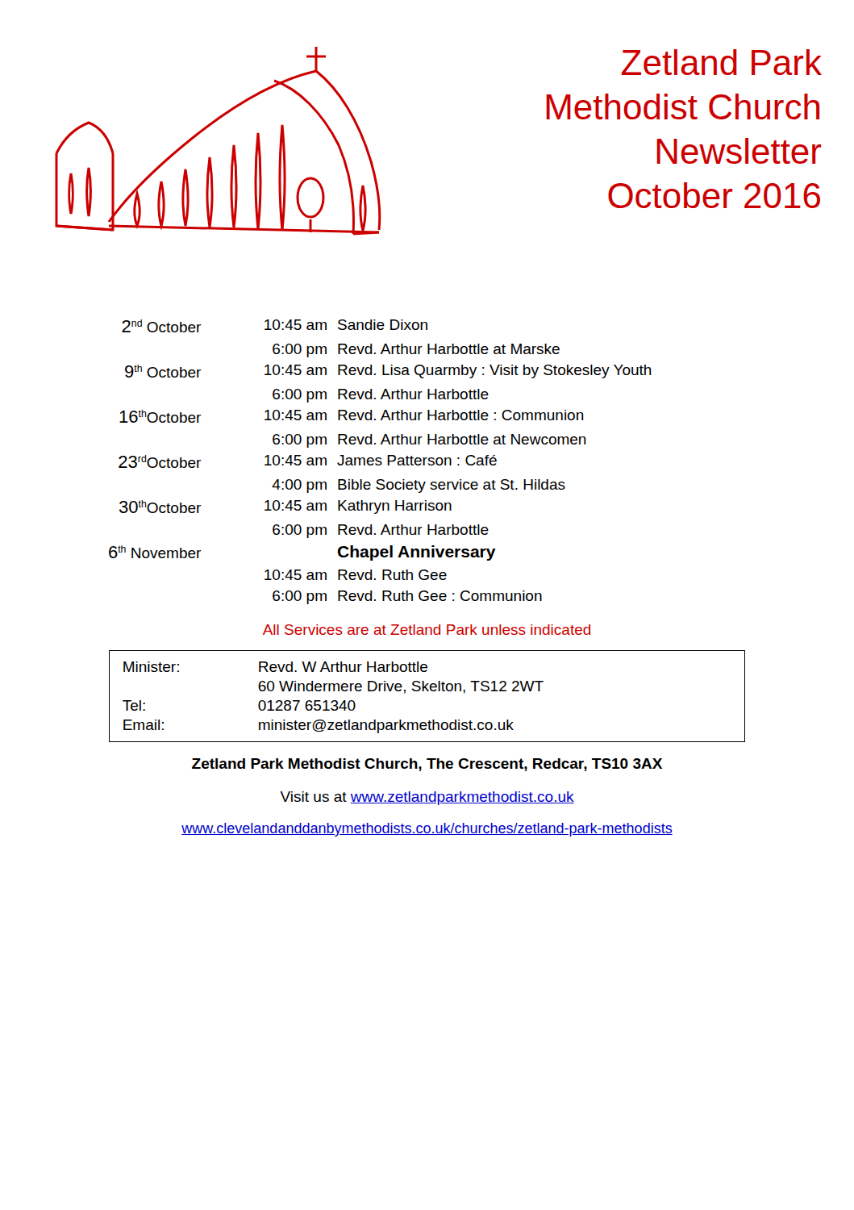Zetland Park Methodist Church Newsletter October 2016
| 2 nd October | 10:45 am | Sandie Dixon |
| | 6:00 pm | Revd. Arthur Harbottle at Marske |
| 9 th October | 10:45 am | Revd. Lisa Quarmby : Visit by Stokesley Youth |
| | 6:00 pm | Revd. Arthur Harbottle |
| 16 th October | 10:45 am | Revd. Arthur Harbottle : Communion |
| | 6:00 pm | Revd. Arthur Harbottle at Newcomen |
| 23 rd October | 10:45 am | James Patterson : Café |
| | 4:00 pm | Bible Society service at St. Hildas |
| 30 th October | 10:45 am | Kathryn Harrison |
| | 6:00 pm | Revd. Arthur Harbottle |
| 6 th November | | Chapel Anniversary |
| | 10:45 am | Revd. Ruth Gee |
| | 6:00 pm | Revd. Ruth Gee : Communion |
All Services are at Zetland Park unless indicated
| Minister: | Revd. W Arthur Harbottle |
| | 60 Windermere Drive, Skelton, TS12 2WT |
| Tel: | 01287 651340 |
| Email: | minister@zetlandparkmethodist.co.uk |
Zetland Park Methodist Church, The Crescent, Redcar, TS10 3AX
Visit us at www.zetlandparkmethodist.co.uk
www.clevelandanddanbymethodists.co.uk/churches/zetland-park-methodists